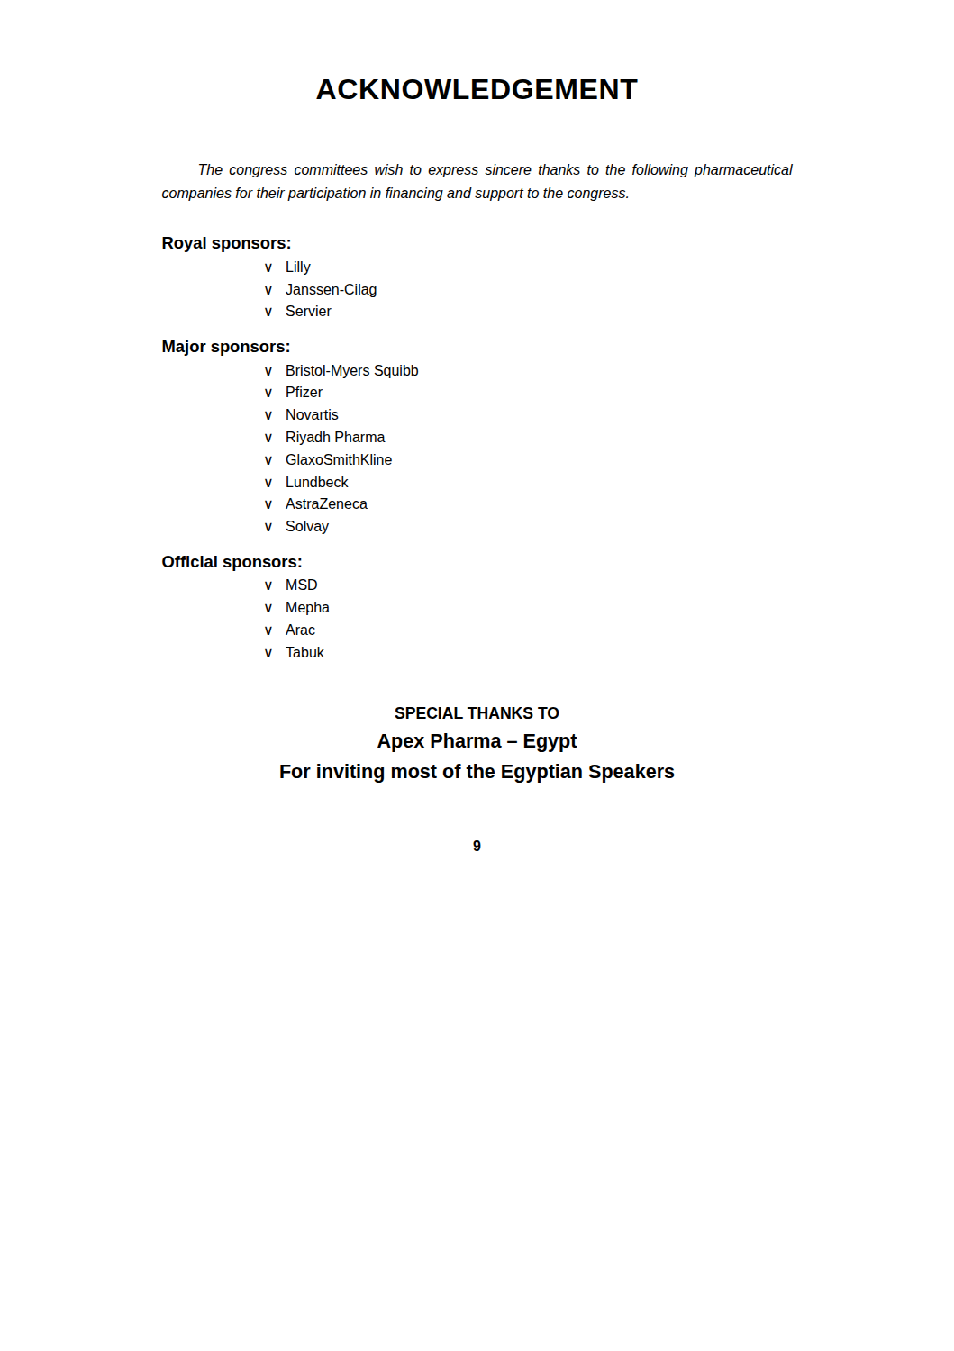ACKNOWLEDGEMENT
The congress committees wish to express sincere thanks to the following pharmaceutical companies for their participation in financing and support to the congress.
Royal sponsors:
Lilly
Janssen-Cilag
Servier
Major sponsors:
Bristol-Myers Squibb
Pfizer
Novartis
Riyadh Pharma
GlaxoSmithKline
Lundbeck
AstraZeneca
Solvay
Official sponsors:
MSD
Mepha
Arac
Tabuk
SPECIAL THANKS TO
Apex Pharma – Egypt
For inviting most of the Egyptian Speakers
9